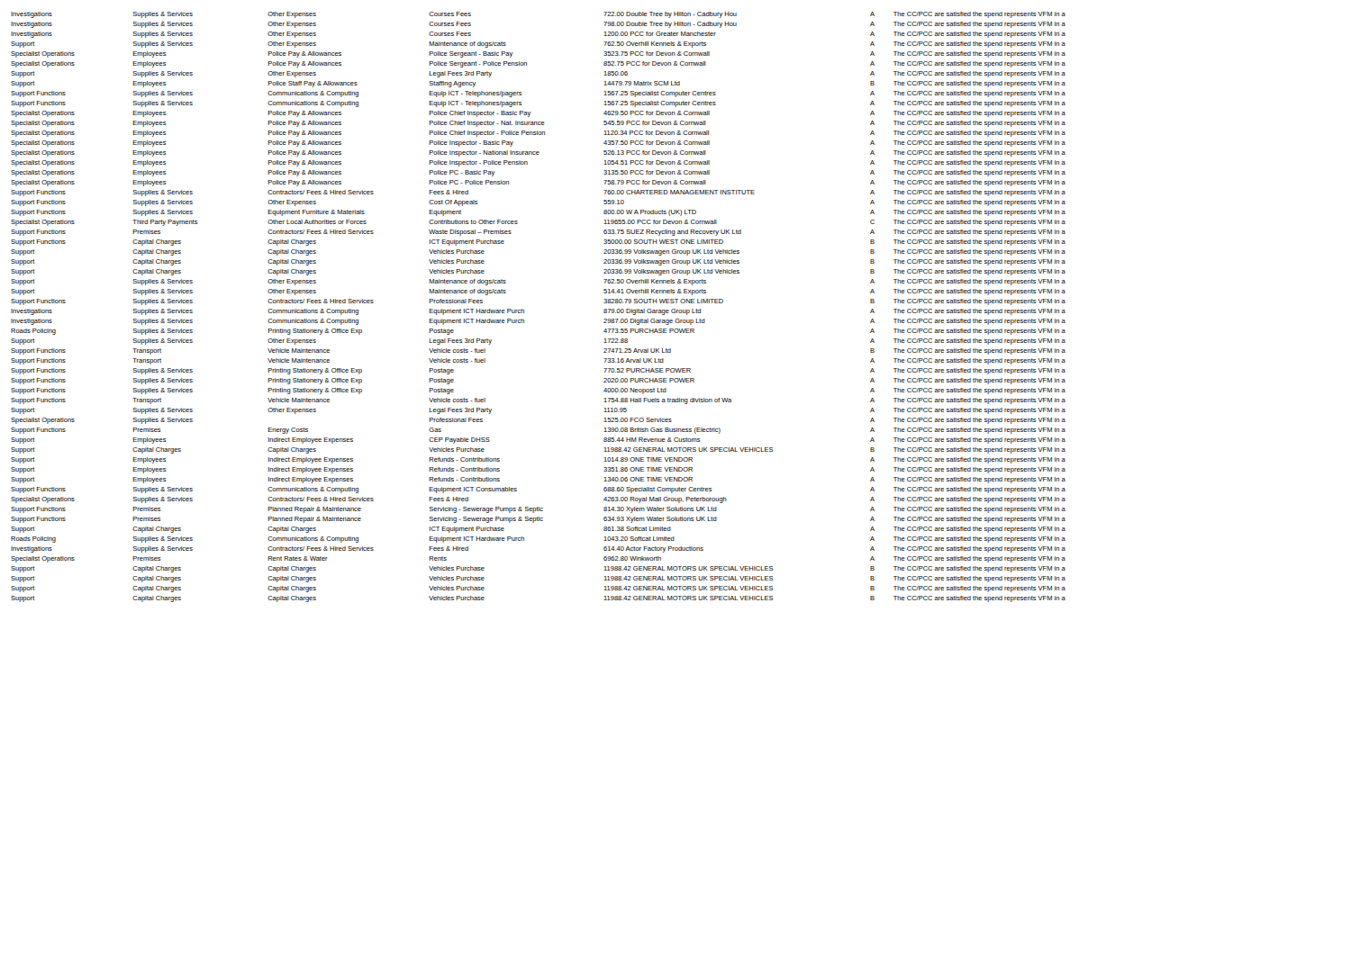| Investigations | Supplies & Services | Other Expenses | Courses Fees | 722.00 Double Tree by Hilton - Cadbury Hou | A | The CC/PCC are satisfied the spend represents VFM in a |
| Investigations | Supplies & Services | Other Expenses | Courses Fees | 798.00 Double Tree by Hilton - Cadbury Hou | A | The CC/PCC are satisfied the spend represents VFM in a |
| Investigations | Supplies & Services | Other Expenses | Courses Fees | 1200.00 PCC for Greater Manchester | A | The CC/PCC are satisfied the spend represents VFM in a |
| Support | Supplies & Services | Other Expenses | Maintenance of dogs/cats | 762.50 Overhill Kennels & Exports | A | The CC/PCC are satisfied the spend represents VFM in a |
| Specialist Operations | Employees | Police Pay & Allowances | Police Sergeant - Basic Pay | 3523.75 PCC for Devon & Cornwall | A | The CC/PCC are satisfied the spend represents VFM in a |
| Specialist Operations | Employees | Police Pay & Allowances | Police Sergeant - Police Pension | 852.75 PCC for Devon & Cornwall | A | The CC/PCC are satisfied the spend represents VFM in a |
| Support | Supplies & Services | Other Expenses | Legal Fees 3rd Party | 1850.06 | A | The CC/PCC are satisfied the spend represents VFM in a |
| Support | Employees | Police Staff Pay & Allowances | Staffing Agency | 14479.79 Matrix SCM Ltd | B | The CC/PCC are satisfied the spend represents VFM in a |
| Support Functions | Supplies & Services | Communications & Computing | Equip ICT - Telephones/pagers | 1567.25 Specialist Computer Centres | A | The CC/PCC are satisfied the spend represents VFM in a |
| Support Functions | Supplies & Services | Communications & Computing | Equip ICT - Telephones/pagers | 1567.25 Specialist Computer Centres | A | The CC/PCC are satisfied the spend represents VFM in a |
| Specialist Operations | Employees | Police Pay & Allowances | Police Chief Inspector - Basic Pay | 4629.50 PCC for Devon & Cornwall | A | The CC/PCC are satisfied the spend represents VFM in a |
| Specialist Operations | Employees | Police Pay & Allowances | Police Chief Inspector - Nat. Insurance | 545.59 PCC for Devon & Cornwall | A | The CC/PCC are satisfied the spend represents VFM in a |
| Specialist Operations | Employees | Police Pay & Allowances | Police Chief Inspector - Police Pension | 1120.34 PCC for Devon & Cornwall | A | The CC/PCC are satisfied the spend represents VFM in a |
| Specialist Operations | Employees | Police Pay & Allowances | Police Inspector - Basic Pay | 4357.50 PCC for Devon & Cornwall | A | The CC/PCC are satisfied the spend represents VFM in a |
| Specialist Operations | Employees | Police Pay & Allowances | Police Inspector - National Insurance | 526.13 PCC for Devon & Cornwall | A | The CC/PCC are satisfied the spend represents VFM in a |
| Specialist Operations | Employees | Police Pay & Allowances | Police Inspector - Police Pension | 1054.51 PCC for Devon & Cornwall | A | The CC/PCC are satisfied the spend represents VFM in a |
| Specialist Operations | Employees | Police Pay & Allowances | Police PC - Basic Pay | 3135.50 PCC for Devon & Cornwall | A | The CC/PCC are satisfied the spend represents VFM in a |
| Specialist Operations | Employees | Police Pay & Allowances | Police PC - Police Pension | 758.79 PCC for Devon & Cornwall | A | The CC/PCC are satisfied the spend represents VFM in a |
| Support Functions | Supplies & Services | Contractors/ Fees & Hired Services | Fees & Hired | 760.00 CHARTERED MANAGEMENT INSTITUTE | A | The CC/PCC are satisfied the spend represents VFM in a |
| Support Functions | Supplies & Services | Other Expenses | Cost Of Appeals | 559.10 | A | The CC/PCC are satisfied the spend represents VFM in a |
| Support Functions | Supplies & Services | Equipment Furniture & Materials | Equipment | 800.00 W A Products (UK) LTD | A | The CC/PCC are satisfied the spend represents VFM in a |
| Specialist Operations | Third Party Payments | Other Local Authorities or Forces | Contributions to Other Forces | 119655.00 PCC for Devon & Cornwall | C | The CC/PCC are satisfied the spend represents VFM in a |
| Support Functions | Premises | Contractors/ Fees & Hired Services | Waste Disposal – Premises | 633.75 SUEZ Recycling and Recovery UK Ltd | A | The CC/PCC are satisfied the spend represents VFM in a |
| Support Functions | Capital Charges | Capital Charges | ICT Equipment Purchase | 35000.00 SOUTH WEST ONE LIMITED | B | The CC/PCC are satisfied the spend represents VFM in a |
| Support | Capital Charges | Capital Charges | Vehicles Purchase | 20336.99 Volkswagen Group UK Ltd Vehicles | B | The CC/PCC are satisfied the spend represents VFM in a |
| Support | Capital Charges | Capital Charges | Vehicles Purchase | 20336.99 Volkswagen Group UK Ltd Vehicles | B | The CC/PCC are satisfied the spend represents VFM in a |
| Support | Capital Charges | Capital Charges | Vehicles Purchase | 20336.99 Volkswagen Group UK Ltd Vehicles | B | The CC/PCC are satisfied the spend represents VFM in a |
| Support | Supplies & Services | Other Expenses | Maintenance of dogs/cats | 762.50 Overhill Kennels & Exports | A | The CC/PCC are satisfied the spend represents VFM in a |
| Support | Supplies & Services | Other Expenses | Maintenance of dogs/cats | 514.41 Overhill Kennels & Exports | A | The CC/PCC are satisfied the spend represents VFM in a |
| Support Functions | Supplies & Services | Contractors/ Fees & Hired Services | Professional Fees | 38280.79 SOUTH WEST ONE LIMITED | B | The CC/PCC are satisfied the spend represents VFM in a |
| Investigations | Supplies & Services | Communications & Computing | Equipment ICT Hardware Purch | 879.00 Digital Garage Group Ltd | A | The CC/PCC are satisfied the spend represents VFM in a |
| Investigations | Supplies & Services | Communications & Computing | Equipment ICT Hardware Purch | 2987.00 Digital Garage Group Ltd | A | The CC/PCC are satisfied the spend represents VFM in a |
| Roads Policing | Supplies & Services | Printing Stationery & Office Exp | Postage | 4773.55 PURCHASE POWER | A | The CC/PCC are satisfied the spend represents VFM in a |
| Support | Supplies & Services | Other Expenses | Legal Fees 3rd Party | 1722.88 | A | The CC/PCC are satisfied the spend represents VFM in a |
| Support Functions | Transport | Vehicle Maintenance | Vehicle costs - fuel | 27471.25 Arval UK Ltd | B | The CC/PCC are satisfied the spend represents VFM in a |
| Support Functions | Transport | Vehicle Maintenance | Vehicle costs - fuel | 733.16 Arval UK Ltd | A | The CC/PCC are satisfied the spend represents VFM in a |
| Support Functions | Supplies & Services | Printing Stationery & Office Exp | Postage | 770.52 PURCHASE POWER | A | The CC/PCC are satisfied the spend represents VFM in a |
| Support Functions | Supplies & Services | Printing Stationery & Office Exp | Postage | 2020.00 PURCHASE POWER | A | The CC/PCC are satisfied the spend represents VFM in a |
| Support Functions | Supplies & Services | Printing Stationery & Office Exp | Postage | 4000.00 Neopost Ltd | A | The CC/PCC are satisfied the spend represents VFM in a |
| Support Functions | Transport | Vehicle Maintenance | Vehicle costs - fuel | 1754.88 Hall Fuels a trading division of Wa | A | The CC/PCC are satisfied the spend represents VFM in a |
| Support | Supplies & Services | Other Expenses | Legal Fees 3rd Party | 1110.95 | A | The CC/PCC are satisfied the spend represents VFM in a |
| Specialist Operations | Supplies & Services | | Professional Fees | 1525.00 FCO Services | A | The CC/PCC are satisfied the spend represents VFM in a |
| Support Functions | Premises | Energy Costs | Gas | 1390.08 British Gas Business (Electric) | A | The CC/PCC are satisfied the spend represents VFM in a |
| Support | Employees | Indirect Employee Expenses | CEP Payable DHSS | 885.44 HM Revenue & Customs | A | The CC/PCC are satisfied the spend represents VFM in a |
| Support | Capital Charges | Capital Charges | Vehicles Purchase | 11988.42 GENERAL MOTORS UK SPECIAL VEHICLES | B | The CC/PCC are satisfied the spend represents VFM in a |
| Support | Employees | Indirect Employee Expenses | Refunds - Contributions | 1014.89 ONE TIME VENDOR | A | The CC/PCC are satisfied the spend represents VFM in a |
| Support | Employees | Indirect Employee Expenses | Refunds - Contributions | 3351.86 ONE TIME VENDOR | A | The CC/PCC are satisfied the spend represents VFM in a |
| Support | Employees | Indirect Employee Expenses | Refunds - Contributions | 1340.06 ONE TIME VENDOR | A | The CC/PCC are satisfied the spend represents VFM in a |
| Support Functions | Supplies & Services | Communications & Computing | Equipment ICT Consumables | 688.60 Specialist Computer Centres | A | The CC/PCC are satisfied the spend represents VFM in a |
| Specialist Operations | Supplies & Services | Contractors/ Fees & Hired Services | Fees & Hired | 4263.00 Royal Mail Group, Peterborough | A | The CC/PCC are satisfied the spend represents VFM in a |
| Support Functions | Premises | Planned Repair & Maintenance | Servicing - Sewerage Pumps & Septic | 814.30 Xylem Water Solutions UK Ltd | A | The CC/PCC are satisfied the spend represents VFM in a |
| Support Functions | Premises | Planned Repair & Maintenance | Servicing - Sewerage Pumps & Septic | 634.93 Xylem Water Solutions UK Ltd | A | The CC/PCC are satisfied the spend represents VFM in a |
| Support | Capital Charges | Capital Charges | ICT Equipment Purchase | 861.38 Softcat Limited | A | The CC/PCC are satisfied the spend represents VFM in a |
| Roads Policing | Supplies & Services | Communications & Computing | Equipment ICT Hardware Purch | 1043.20 Softcat Limited | A | The CC/PCC are satisfied the spend represents VFM in a |
| Investigations | Supplies & Services | Contractors/ Fees & Hired Services | Fees & Hired | 614.40 Actor Factory Productions | A | The CC/PCC are satisfied the spend represents VFM in a |
| Specialist Operations | Premises | Rent Rates & Water | Rents | 6962.80 Winkworth | A | The CC/PCC are satisfied the spend represents VFM in a |
| Support | Capital Charges | Capital Charges | Vehicles Purchase | 11988.42 GENERAL MOTORS UK SPECIAL VEHICLES | B | The CC/PCC are satisfied the spend represents VFM in a |
| Support | Capital Charges | Capital Charges | Vehicles Purchase | 11988.42 GENERAL MOTORS UK SPECIAL VEHICLES | B | The CC/PCC are satisfied the spend represents VFM in a |
| Support | Capital Charges | Capital Charges | Vehicles Purchase | 11988.42 GENERAL MOTORS UK SPECIAL VEHICLES | B | The CC/PCC are satisfied the spend represents VFM in a |
| Support | Capital Charges | Capital Charges | Vehicles Purchase | 11988.42 GENERAL MOTORS UK SPECIAL VEHICLES | B | The CC/PCC are satisfied the spend represents VFM in a |